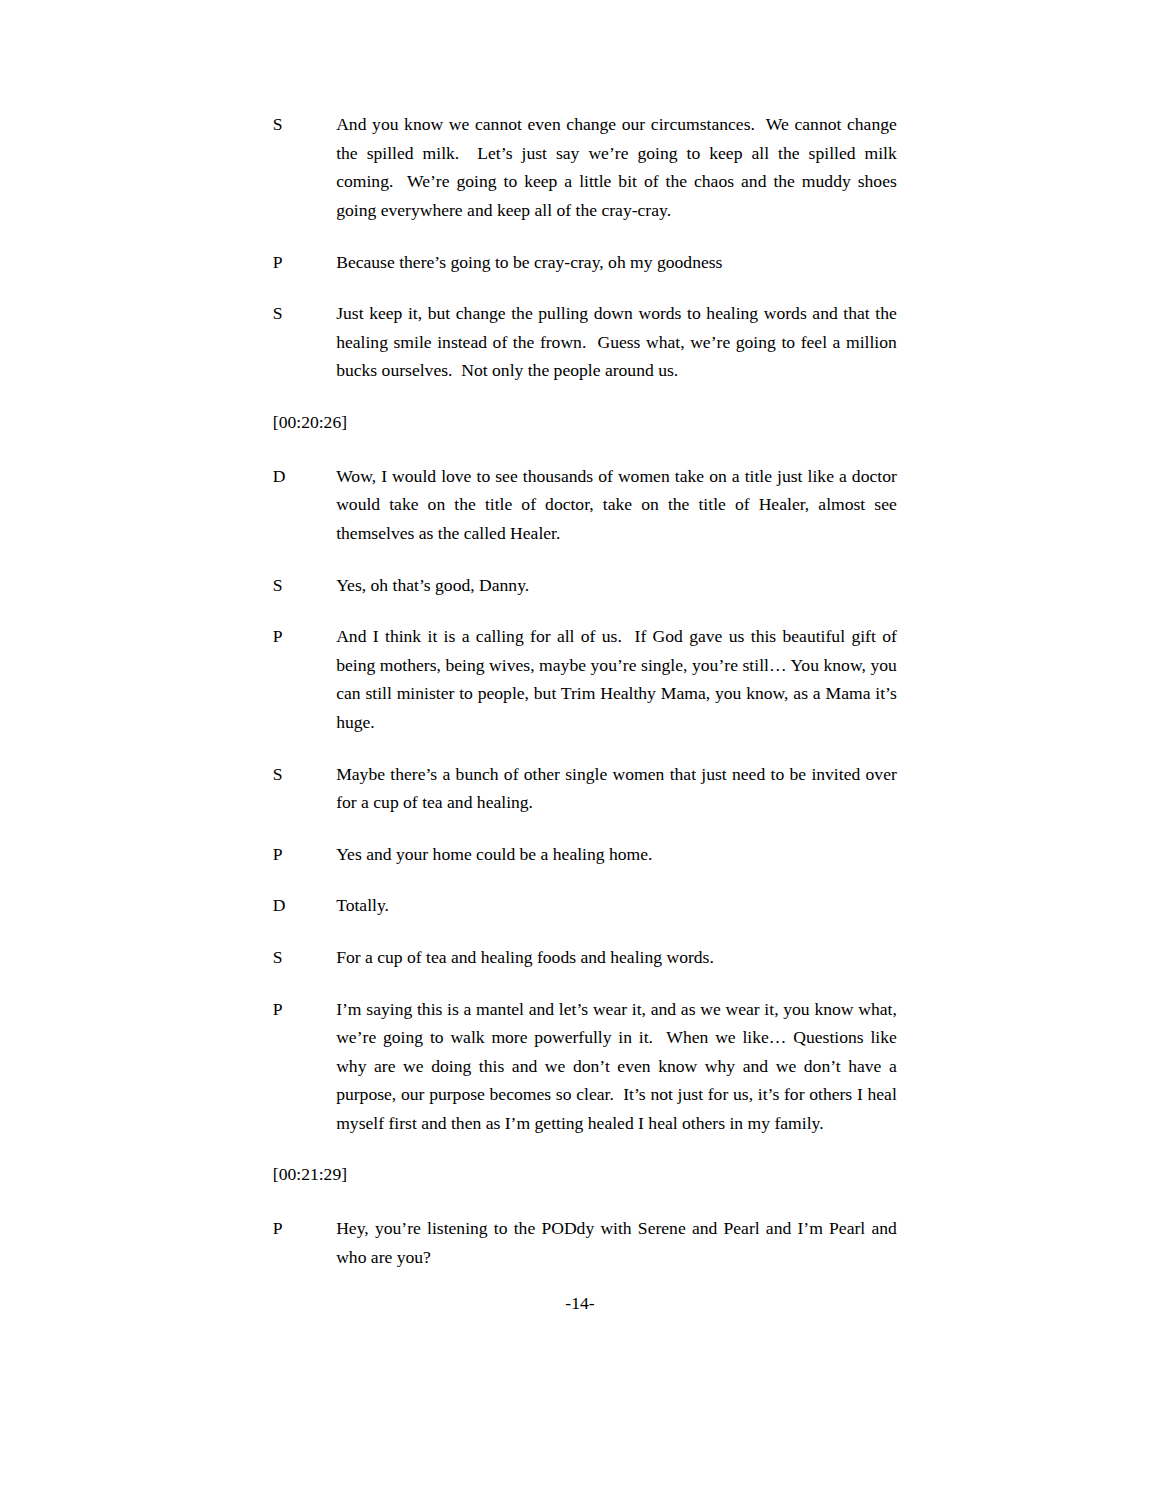S
And you know we cannot even change our circumstances. We cannot change the spilled milk. Let’s just say we’re going to keep all the spilled milk coming. We’re going to keep a little bit of the chaos and the muddy shoes going everywhere and keep all of the cray-cray.
P
Because there’s going to be cray-cray, oh my goodness
S
Just keep it, but change the pulling down words to healing words and that the healing smile instead of the frown. Guess what, we’re going to feel a million bucks ourselves. Not only the people around us.
[00:20:26]
D
Wow, I would love to see thousands of women take on a title just like a doctor would take on the title of doctor, take on the title of Healer, almost see themselves as the called Healer.
S
Yes, oh that’s good, Danny.
P
And I think it is a calling for all of us. If God gave us this beautiful gift of being mothers, being wives, maybe you’re single, you’re still… You know, you can still minister to people, but Trim Healthy Mama, you know, as a Mama it’s huge.
S
Maybe there’s a bunch of other single women that just need to be invited over for a cup of tea and healing.
P
Yes and your home could be a healing home.
D
Totally.
S
For a cup of tea and healing foods and healing words.
P
I’m saying this is a mantel and let’s wear it, and as we wear it, you know what, we’re going to walk more powerfully in it. When we like… Questions like why are we doing this and we don’t even know why and we don’t have a purpose, our purpose becomes so clear. It’s not just for us, it’s for others I heal myself first and then as I’m getting healed I heal others in my family.
[00:21:29]
P
Hey, you’re listening to the PODdy with Serene and Pearl and I’m Pearl and who are you?
-14-